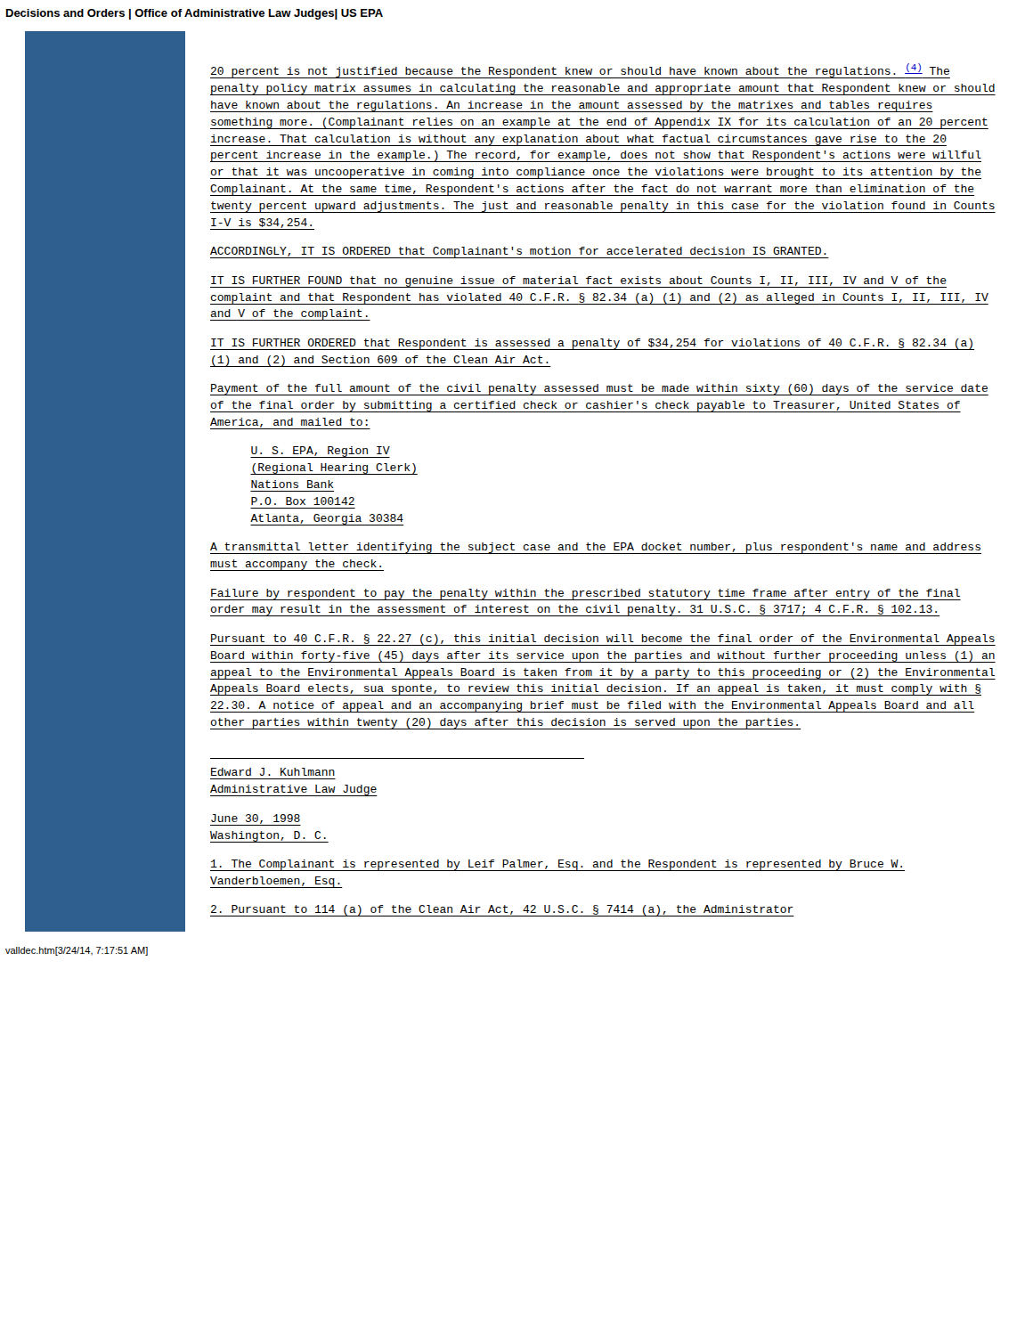Decisions and Orders | Office of Administrative Law Judges| US EPA
20 percent is not justified because the Respondent knew or should have known about the regulations. (4) The penalty policy matrix assumes in calculating the reasonable and appropriate amount that Respondent knew or should have known about the regulations. An increase in the amount assessed by the matrixes and tables requires something more. (Complainant relies on an example at the end of Appendix IX for its calculation of an 20 percent increase. That calculation is without any explanation about what factual circumstances gave rise to the 20 percent increase in the example.) The record, for example, does not show that Respondent's actions were willful or that it was uncooperative in coming into compliance once the violations were brought to its attention by the Complainant. At the same time, Respondent's actions after the fact do not warrant more than elimination of the twenty percent upward adjustments. The just and reasonable penalty in this case for the violation found in Counts I-V is $34,254.
ACCORDINGLY, IT IS ORDERED that Complainant's motion for accelerated decision IS GRANTED.
IT IS FURTHER FOUND that no genuine issue of material fact exists about Counts I, II, III, IV and V of the complaint and that Respondent has violated 40 C.F.R. § 82.34 (a) (1) and (2) as alleged in Counts I, II, III, IV and V of the complaint.
IT IS FURTHER ORDERED that Respondent is assessed a penalty of $34,254 for violations of 40 C.F.R. § 82.34 (a) (1) and (2) and Section 609 of the Clean Air Act.
Payment of the full amount of the civil penalty assessed must be made within sixty (60) days of the service date of the final order by submitting a certified check or cashier's check payable to Treasurer, United States of America, and mailed to:
U. S. EPA, Region IV
(Regional Hearing Clerk)
Nations Bank
P.O. Box 100142
Atlanta, Georgia 30384
A transmittal letter identifying the subject case and the EPA docket number, plus respondent's name and address must accompany the check.
Failure by respondent to pay the penalty within the prescribed statutory time frame after entry of the final order may result in the assessment of interest on the civil penalty. 31 U.S.C. § 3717; 4 C.F.R. § 102.13.
Pursuant to 40 C.F.R. § 22.27 (c), this initial decision will become the final order of the Environmental Appeals Board within forty-five (45) days after its service upon the parties and without further proceeding unless (1) an appeal to the Environmental Appeals Board is taken from it by a party to this proceeding or (2) the Environmental Appeals Board elects, sua sponte, to review this initial decision. If an appeal is taken, it must comply with § 22.30. A notice of appeal and an accompanying brief must be filed with the Environmental Appeals Board and all other parties within twenty (20) days after this decision is served upon the parties.
Edward J. Kuhlmann
Administrative Law Judge
June 30, 1998
Washington, D. C.
1. The Complainant is represented by Leif Palmer, Esq. and the Respondent is represented by Bruce W. Vanderbloemen, Esq.
2. Pursuant to 114 (a) of the Clean Air Act, 42 U.S.C. § 7414 (a), the Administrator
valldec.htm[3/24/14, 7:17:51 AM]